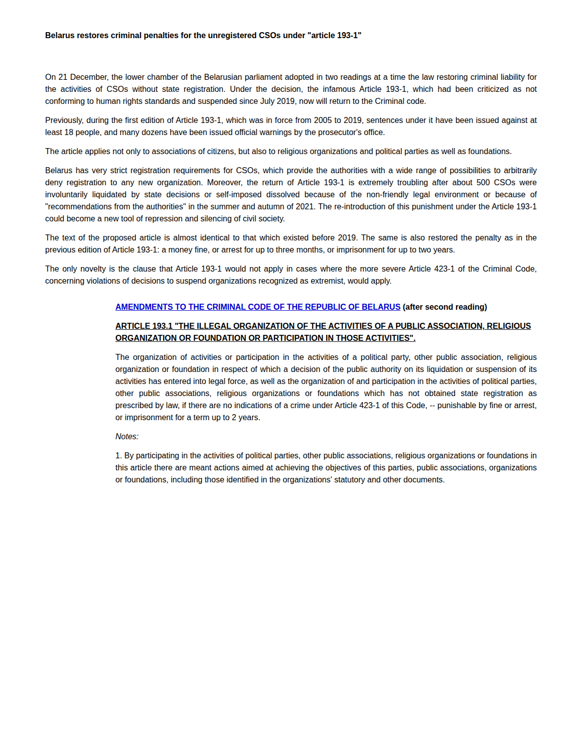Belarus restores criminal penalties for the unregistered CSOs under "article 193-1"
On 21 December, the lower chamber of the Belarusian parliament adopted in two readings at a time the law restoring criminal liability for the activities of CSOs without state registration. Under the decision, the infamous Article 193-1, which had been criticized as not conforming to human rights standards and suspended since July 2019, now will return to the Criminal code.
Previously, during the first edition of Article 193-1, which was in force from 2005 to 2019, sentences under it have been issued against at least 18 people, and many dozens have been issued official warnings by the prosecutor's office.
The article applies not only to associations of citizens, but also to religious organizations and political parties as well as foundations.
Belarus has very strict registration requirements for CSOs, which provide the authorities with a wide range of possibilities to arbitrarily deny registration to any new organization. Moreover, the return of Article 193-1 is extremely troubling after about 500 CSOs were involuntarily liquidated by state decisions or self-imposed dissolved because of the non-friendly legal environment or because of "recommendations from the authorities" in the summer and autumn of 2021. The re-introduction of this punishment under the Article 193-1 could become a new tool of repression and silencing of civil society.
The text of the proposed article is almost identical to that which existed before 2019. The same is also restored the penalty as in the previous edition of Article 193-1: a money fine, or arrest for up to three months, or imprisonment for up to two years.
The only novelty is the clause that Article 193-1 would not apply in cases where the more severe Article 423-1 of the Criminal Code, concerning violations of decisions to suspend organizations recognized as extremist, would apply.
AMENDMENTS TO THE CRIMINAL CODE OF THE REPUBLIC OF BELARUS (after second reading)
ARTICLE 193.1 "THE ILLEGAL ORGANIZATION OF THE ACTIVITIES OF A PUBLIC ASSOCIATION, RELIGIOUS ORGANIZATION OR FOUNDATION OR PARTICIPATION IN THOSE ACTIVITIES".
The organization of activities or participation in the activities of a political party, other public association, religious organization or foundation in respect of which a decision of the public authority on its liquidation or suspension of its activities has entered into legal force, as well as the organization of and participation in the activities of political parties, other public associations, religious organizations or foundations which has not obtained state registration as prescribed by law, if there are no indications of a crime under Article 423-1 of this Code, -- punishable by fine or arrest, or imprisonment for a term up to 2 years.
Notes:
1. By participating in the activities of political parties, other public associations, religious organizations or foundations in this article there are meant actions aimed at achieving the objectives of this parties, public associations, organizations or foundations, including those identified in the organizations' statutory and other documents.